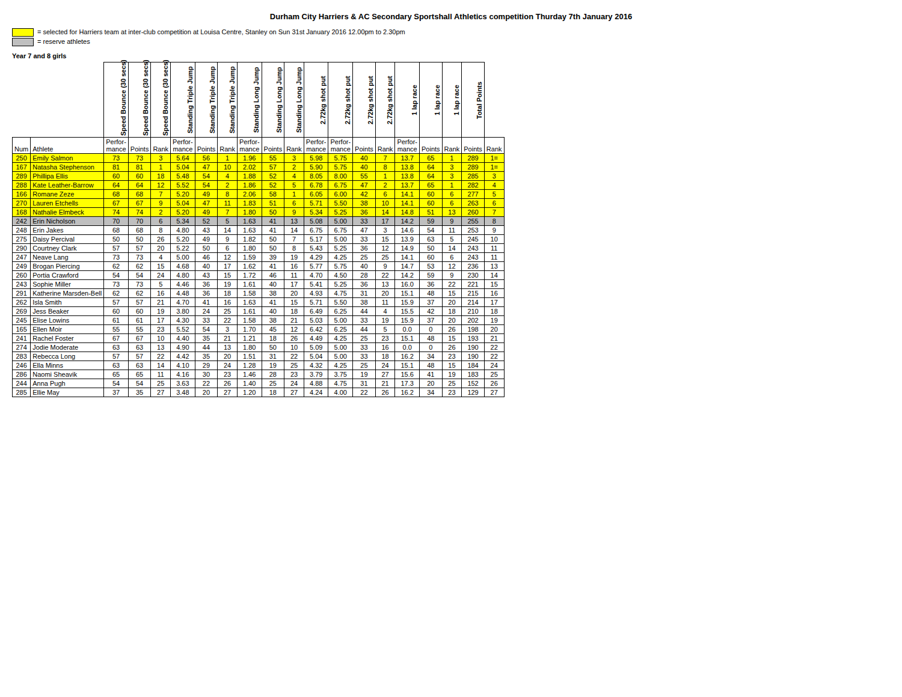Durham City Harriers & AC Secondary Sportshall Athletics competition Thurday 7th January 2016
= selected for Harriers team at inter-club competition at Louisa Centre, Stanley on Sun 31st January 2016 12.00pm to 2.30pm
= reserve athletes
Year 7 and 8 girls
| | | Speed Bounce (30 secs) | Speed Bounce (30 secs) | Speed Bounce (30 secs) | Standing Triple Jump | Standing Triple Jump | Standing Triple Jump | Standing Long Jump | Standing Long Jump | Standing Long Jump | 2.72kg shot put | 2.72kg shot put | 2.72kg shot put | 2.72kg shot put | 1 lap race | 1 lap race | 1 lap race | Total Points | |
| --- | --- | --- | --- | --- | --- | --- | --- | --- | --- | --- | --- | --- | --- | --- | --- | --- | --- | --- | --- |
| Num | Athlete | Perfor- mance | Points | Rank | Perfor- mance | Points | Rank | Perfor- mance | Points | Rank | Perfor- mance | Perfor- mance | Points | Rank | Perfor- mance | Points | Rank | Points | Rank |
| 250 | Emily Salmon | 73 | 73 | 3 | 5.64 | 56 | 1 | 1.96 | 55 | 3 | 5.98 | 5.75 | 40 | 7 | 13.7 | 65 | 1 | 289 | 1= |
| 167 | Natasha Stephenson | 81 | 81 | 1 | 5.04 | 47 | 10 | 2.02 | 57 | 2 | 5.90 | 5.75 | 40 | 8 | 13.8 | 64 | 3 | 289 | 1= |
| 289 | Phillipa Ellis | 60 | 60 | 18 | 5.48 | 54 | 4 | 1.88 | 52 | 4 | 8.05 | 8.00 | 55 | 1 | 13.8 | 64 | 3 | 285 | 3 |
| 288 | Kate Leather-Barrow | 64 | 64 | 12 | 5.52 | 54 | 2 | 1.86 | 52 | 5 | 6.78 | 6.75 | 47 | 2 | 13.7 | 65 | 1 | 282 | 4 |
| 166 | Romane Zeze | 68 | 68 | 7 | 5.20 | 49 | 8 | 2.06 | 58 | 1 | 6.05 | 6.00 | 42 | 6 | 14.1 | 60 | 6 | 277 | 5 |
| 270 | Lauren Etchells | 67 | 67 | 9 | 5.04 | 47 | 11 | 1.83 | 51 | 6 | 5.71 | 5.50 | 38 | 10 | 14.1 | 60 | 6 | 263 | 6 |
| 168 | Nathalie Elmbeck | 74 | 74 | 2 | 5.20 | 49 | 7 | 1.80 | 50 | 9 | 5.34 | 5.25 | 36 | 14 | 14.8 | 51 | 13 | 260 | 7 |
| 242 | Erin Nicholson | 70 | 70 | 6 | 5.34 | 52 | 5 | 1.63 | 41 | 13 | 5.08 | 5.00 | 33 | 17 | 14.2 | 59 | 9 | 255 | 8 |
| 248 | Erin Jakes | 68 | 68 | 8 | 4.80 | 43 | 14 | 1.63 | 41 | 14 | 6.75 | 6.75 | 47 | 3 | 14.6 | 54 | 11 | 253 | 9 |
| 275 | Daisy Percival | 50 | 50 | 26 | 5.20 | 49 | 9 | 1.82 | 50 | 7 | 5.17 | 5.00 | 33 | 15 | 13.9 | 63 | 5 | 245 | 10 |
| 290 | Courtney Clark | 57 | 57 | 20 | 5.22 | 50 | 6 | 1.80 | 50 | 8 | 5.43 | 5.25 | 36 | 12 | 14.9 | 50 | 14 | 243 | 11 |
| 247 | Neave Lang | 73 | 73 | 4 | 5.00 | 46 | 12 | 1.59 | 39 | 19 | 4.29 | 4.25 | 25 | 25 | 14.1 | 60 | 6 | 243 | 11 |
| 249 | Brogan Piercing | 62 | 62 | 15 | 4.68 | 40 | 17 | 1.62 | 41 | 16 | 5.77 | 5.75 | 40 | 9 | 14.7 | 53 | 12 | 236 | 13 |
| 260 | Portia Crawford | 54 | 54 | 24 | 4.80 | 43 | 15 | 1.72 | 46 | 11 | 4.70 | 4.50 | 28 | 22 | 14.2 | 59 | 9 | 230 | 14 |
| 243 | Sophie Miller | 73 | 73 | 5 | 4.46 | 36 | 19 | 1.61 | 40 | 17 | 5.41 | 5.25 | 36 | 13 | 16.0 | 36 | 22 | 221 | 15 |
| 291 | Katherine Marsden-Bell | 62 | 62 | 16 | 4.48 | 36 | 18 | 1.58 | 38 | 20 | 4.93 | 4.75 | 31 | 20 | 15.1 | 48 | 15 | 215 | 16 |
| 262 | Isla Smith | 57 | 57 | 21 | 4.70 | 41 | 16 | 1.63 | 41 | 15 | 5.71 | 5.50 | 38 | 11 | 15.9 | 37 | 20 | 214 | 17 |
| 269 | Jess Beaker | 60 | 60 | 19 | 3.80 | 24 | 25 | 1.61 | 40 | 18 | 6.49 | 6.25 | 44 | 4 | 15.5 | 42 | 18 | 210 | 18 |
| 245 | Elise Lowins | 61 | 61 | 17 | 4.30 | 33 | 22 | 1.58 | 38 | 21 | 5.03 | 5.00 | 33 | 19 | 15.9 | 37 | 20 | 202 | 19 |
| 165 | Ellen Moir | 55 | 55 | 23 | 5.52 | 54 | 3 | 1.70 | 45 | 12 | 6.42 | 6.25 | 44 | 5 | 0.0 | 0 | 26 | 198 | 20 |
| 241 | Rachel Foster | 67 | 67 | 10 | 4.40 | 35 | 21 | 1.21 | 18 | 26 | 4.49 | 4.25 | 25 | 23 | 15.1 | 48 | 15 | 193 | 21 |
| 274 | Jodie Moderate | 63 | 63 | 13 | 4.90 | 44 | 13 | 1.80 | 50 | 10 | 5.09 | 5.00 | 33 | 16 | 0.0 | 0 | 26 | 190 | 22 |
| 283 | Rebecca Long | 57 | 57 | 22 | 4.42 | 35 | 20 | 1.51 | 31 | 22 | 5.04 | 5.00 | 33 | 18 | 16.2 | 34 | 23 | 190 | 22 |
| 246 | Ella Minns | 63 | 63 | 14 | 4.10 | 29 | 24 | 1.28 | 19 | 25 | 4.32 | 4.25 | 25 | 24 | 15.1 | 48 | 15 | 184 | 24 |
| 286 | Naomi Sheavik | 65 | 65 | 11 | 4.16 | 30 | 23 | 1.46 | 28 | 23 | 3.79 | 3.75 | 19 | 27 | 15.6 | 41 | 19 | 183 | 25 |
| 244 | Anna Pugh | 54 | 54 | 25 | 3.63 | 22 | 26 | 1.40 | 25 | 24 | 4.88 | 4.75 | 31 | 21 | 17.3 | 20 | 25 | 152 | 26 |
| 285 | Ellie May | 37 | 35 | 27 | 3.48 | 20 | 27 | 1.20 | 18 | 27 | 4.24 | 4.00 | 22 | 26 | 16.2 | 34 | 23 | 129 | 27 |